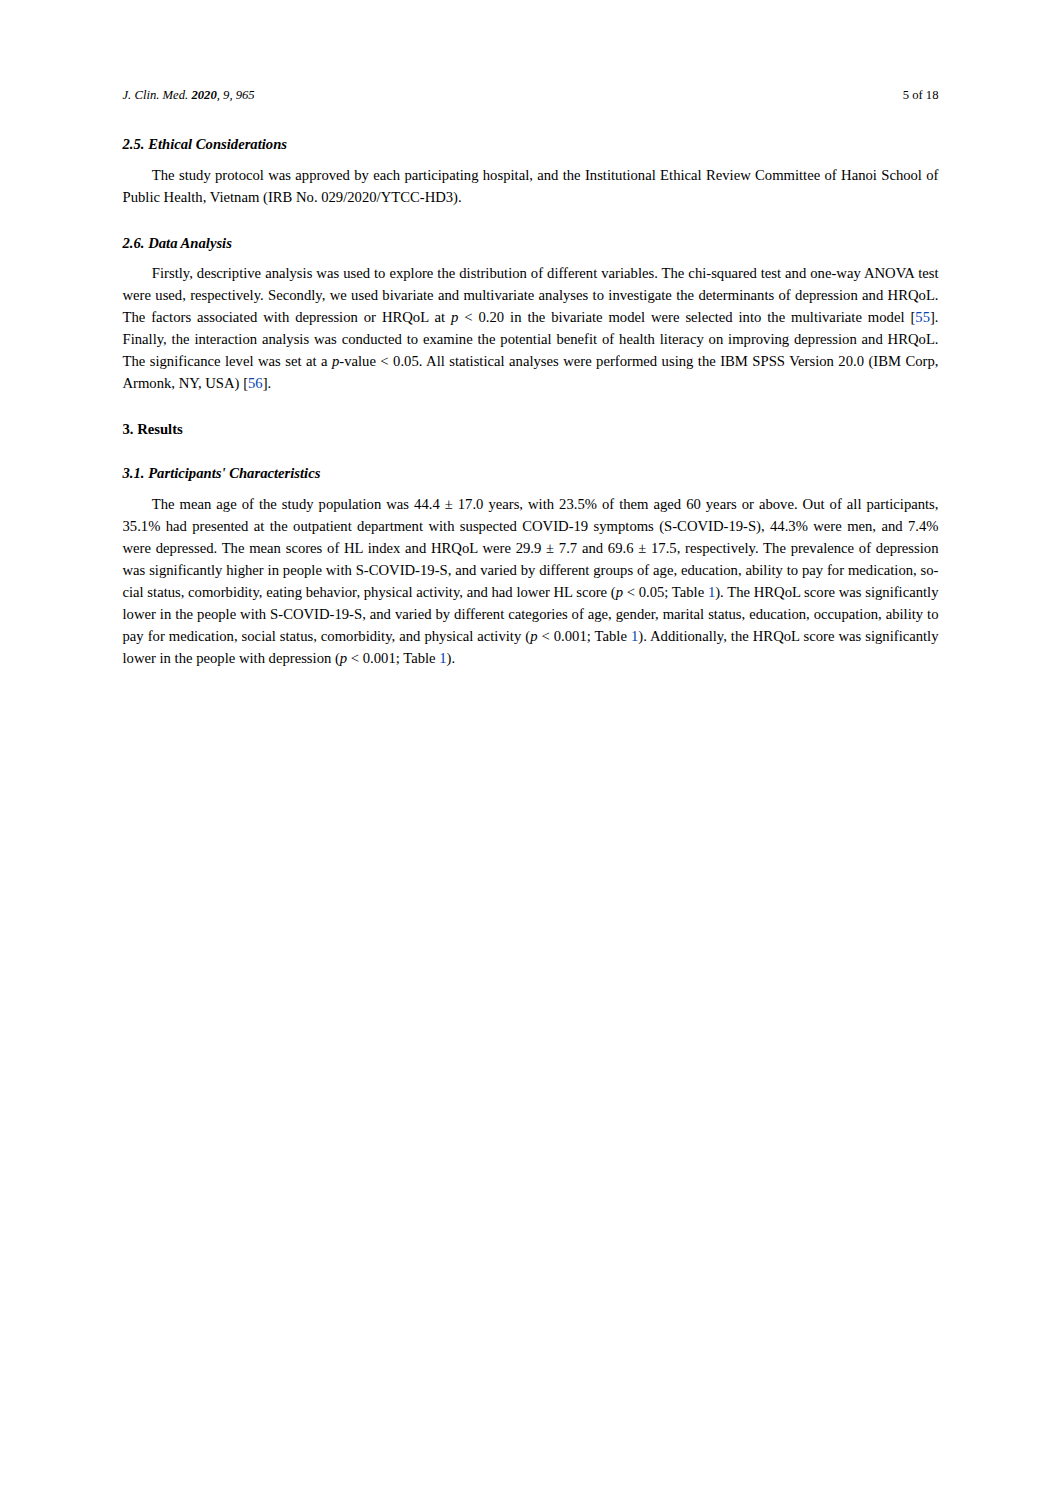J. Clin. Med. 2020, 9, 965 5 of 18
2.5. Ethical Considerations
The study protocol was approved by each participating hospital, and the Institutional Ethical Review Committee of Hanoi School of Public Health, Vietnam (IRB No. 029/2020/YTCC-HD3).
2.6. Data Analysis
Firstly, descriptive analysis was used to explore the distribution of different variables. The chi-squared test and one-way ANOVA test were used, respectively. Secondly, we used bivariate and multivariate analyses to investigate the determinants of depression and HRQoL. The factors associated with depression or HRQoL at p < 0.20 in the bivariate model were selected into the multivariate model [55]. Finally, the interaction analysis was conducted to examine the potential benefit of health literacy on improving depression and HRQoL. The significance level was set at a p-value < 0.05. All statistical analyses were performed using the IBM SPSS Version 20.0 (IBM Corp, Armonk, NY, USA) [56].
3. Results
3.1. Participants' Characteristics
The mean age of the study population was 44.4 ± 17.0 years, with 23.5% of them aged 60 years or above. Out of all participants, 35.1% had presented at the outpatient department with suspected COVID-19 symptoms (S-COVID-19-S), 44.3% were men, and 7.4% were depressed. The mean scores of HL index and HRQoL were 29.9 ± 7.7 and 69.6 ± 17.5, respectively. The prevalence of depression was significantly higher in people with S-COVID-19-S, and varied by different groups of age, education, ability to pay for medication, social status, comorbidity, eating behavior, physical activity, and had lower HL score (p < 0.05; Table 1). The HRQoL score was significantly lower in the people with S-COVID-19-S, and varied by different categories of age, gender, marital status, education, occupation, ability to pay for medication, social status, comorbidity, and physical activity (p < 0.001; Table 1). Additionally, the HRQoL score was significantly lower in the people with depression (p < 0.001; Table 1).